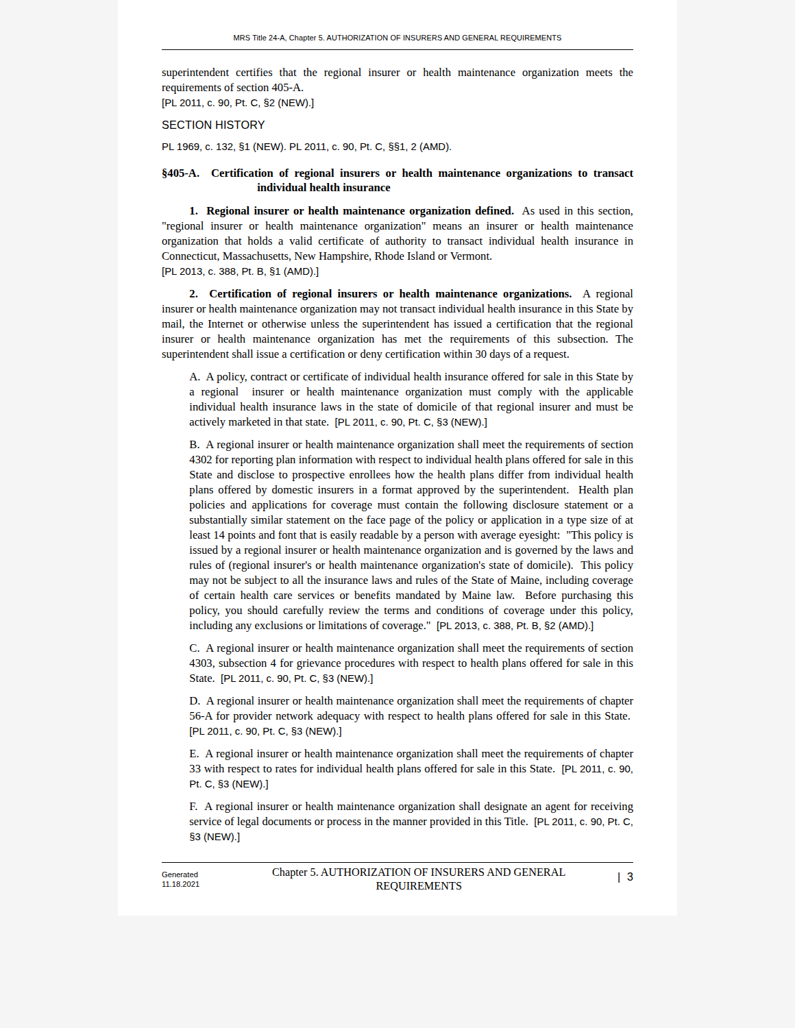MRS Title 24-A, Chapter 5. AUTHORIZATION OF INSURERS AND GENERAL REQUIREMENTS
superintendent certifies that the regional insurer or health maintenance organization meets the requirements of section 405‑A.
[PL 2011, c. 90, Pt. C, §2 (NEW).]
SECTION HISTORY
PL 1969, c. 132, §1 (NEW). PL 2011, c. 90, Pt. C, §§1, 2 (AMD).
§405-A. Certification of regional insurers or health maintenance organizations to transact individual health insurance
1. Regional insurer or health maintenance organization defined. As used in this section, "regional insurer or health maintenance organization" means an insurer or health maintenance organization that holds a valid certificate of authority to transact individual health insurance in Connecticut, Massachusetts, New Hampshire, Rhode Island or Vermont.
[PL 2013, c. 388, Pt. B, §1 (AMD).]
2. Certification of regional insurers or health maintenance organizations. A regional insurer or health maintenance organization may not transact individual health insurance in this State by mail, the Internet or otherwise unless the superintendent has issued a certification that the regional insurer or health maintenance organization has met the requirements of this subsection. The superintendent shall issue a certification or deny certification within 30 days of a request.
A. A policy, contract or certificate of individual health insurance offered for sale in this State by a regional insurer or health maintenance organization must comply with the applicable individual health insurance laws in the state of domicile of that regional insurer and must be actively marketed in that state. [PL 2011, c. 90, Pt. C, §3 (NEW).]
B. A regional insurer or health maintenance organization shall meet the requirements of section 4302 for reporting plan information with respect to individual health plans offered for sale in this State and disclose to prospective enrollees how the health plans differ from individual health plans offered by domestic insurers in a format approved by the superintendent. Health plan policies and applications for coverage must contain the following disclosure statement or a substantially similar statement on the face page of the policy or application in a type size of at least 14 points and font that is easily readable by a person with average eyesight: "This policy is issued by a regional insurer or health maintenance organization and is governed by the laws and rules of (regional insurer's or health maintenance organization's state of domicile). This policy may not be subject to all the insurance laws and rules of the State of Maine, including coverage of certain health care services or benefits mandated by Maine law. Before purchasing this policy, you should carefully review the terms and conditions of coverage under this policy, including any exclusions or limitations of coverage." [PL 2013, c. 388, Pt. B, §2 (AMD).]
C. A regional insurer or health maintenance organization shall meet the requirements of section 4303, subsection 4 for grievance procedures with respect to health plans offered for sale in this State. [PL 2011, c. 90, Pt. C, §3 (NEW).]
D. A regional insurer or health maintenance organization shall meet the requirements of chapter 56‑A for provider network adequacy with respect to health plans offered for sale in this State. [PL 2011, c. 90, Pt. C, §3 (NEW).]
E. A regional insurer or health maintenance organization shall meet the requirements of chapter 33 with respect to rates for individual health plans offered for sale in this State. [PL 2011, c. 90, Pt. C, §3 (NEW).]
F. A regional insurer or health maintenance organization shall designate an agent for receiving service of legal documents or process in the manner provided in this Title. [PL 2011, c. 90, Pt. C, §3 (NEW).]
Generated
11.18.2021
Chapter 5. AUTHORIZATION OF INSURERS AND GENERAL REQUIREMENTS
|3